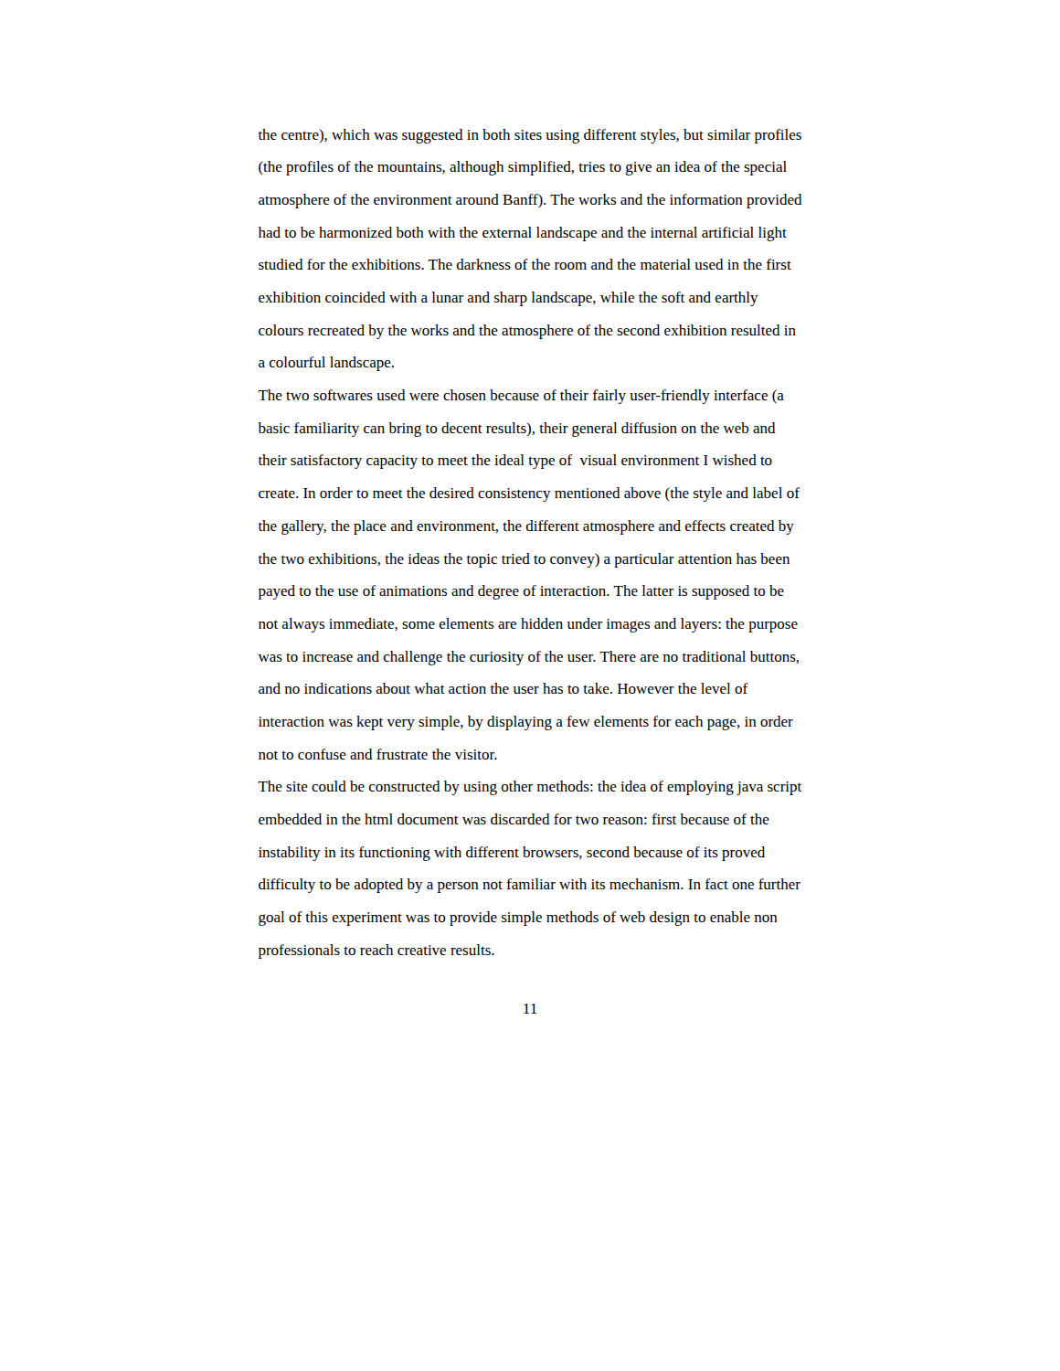the centre), which was suggested in both sites using different styles, but similar profiles (the profiles of the mountains, although simplified, tries to give an idea of the special atmosphere of the environment around Banff). The works and the information provided had to be harmonized both with the external landscape and the internal artificial light studied for the exhibitions. The darkness of the room and the material used in the first exhibition coincided with a lunar and sharp landscape, while the soft and earthly colours recreated by the works and the atmosphere of the second exhibition resulted in a colourful landscape.
The two softwares used were chosen because of their fairly user-friendly interface (a basic familiarity can bring to decent results), their general diffusion on the web and their satisfactory capacity to meet the ideal type of visual environment I wished to create. In order to meet the desired consistency mentioned above (the style and label of the gallery, the place and environment, the different atmosphere and effects created by the two exhibitions, the ideas the topic tried to convey) a particular attention has been payed to the use of animations and degree of interaction. The latter is supposed to be not always immediate, some elements are hidden under images and layers: the purpose was to increase and challenge the curiosity of the user. There are no traditional buttons, and no indications about what action the user has to take. However the level of interaction was kept very simple, by displaying a few elements for each page, in order not to confuse and frustrate the visitor.
The site could be constructed by using other methods: the idea of employing java script embedded in the html document was discarded for two reason: first because of the instability in its functioning with different browsers, second because of its proved difficulty to be adopted by a person not familiar with its mechanism. In fact one further goal of this experiment was to provide simple methods of web design to enable non professionals to reach creative results.
11